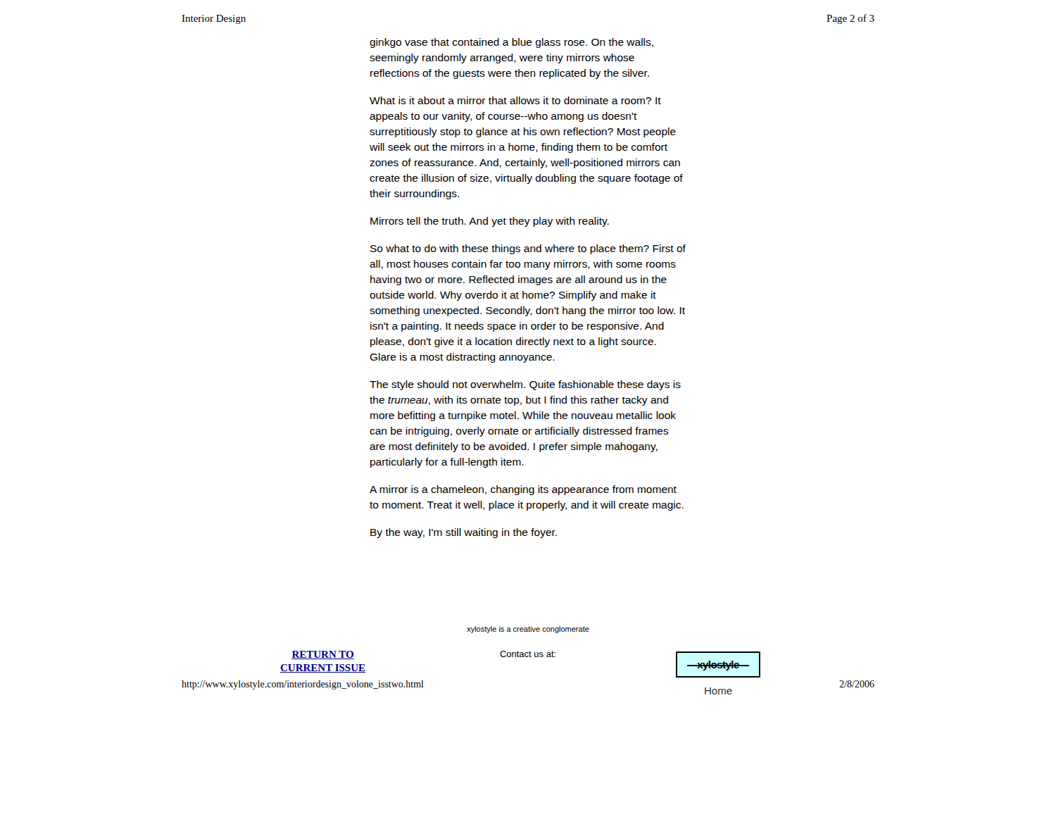Interior Design
Page 2 of 3
ginkgo vase that contained a blue glass rose. On the walls, seemingly randomly arranged, were tiny mirrors whose reflections of the guests were then replicated by the silver.
What is it about a mirror that allows it to dominate a room? It appeals to our vanity, of course--who among us doesn't surreptitiously stop to glance at his own reflection? Most people will seek out the mirrors in a home, finding them to be comfort zones of reassurance. And, certainly, well-positioned mirrors can create the illusion of size, virtually doubling the square footage of their surroundings.
Mirrors tell the truth. And yet they play with reality.
So what to do with these things and where to place them? First of all, most houses contain far too many mirrors, with some rooms having two or more. Reflected images are all around us in the outside world. Why overdo it at home? Simplify and make it something unexpected. Secondly, don't hang the mirror too low. It isn't a painting. It needs space in order to be responsive. And please, don't give it a location directly next to a light source. Glare is a most distracting annoyance.
The style should not overwhelm. Quite fashionable these days is the trumeau, with its ornate top, but I find this rather tacky and more befitting a turnpike motel. While the nouveau metallic look can be intriguing, overly ornate or artificially distressed frames are most definitely to be avoided. I prefer simple mahogany, particularly for a full-length item.
A mirror is a chameleon, changing its appearance from moment to moment. Treat it well, place it properly, and it will create magic.
By the way, I'm still waiting in the foyer.
RETURN TO
CURRENT ISSUE
xylostyle
Home
xylostyle is a creative conglomerate
Contact us at:
http://www.xylostyle.com/interiordesign_volone_isstwo.html
2/8/2006